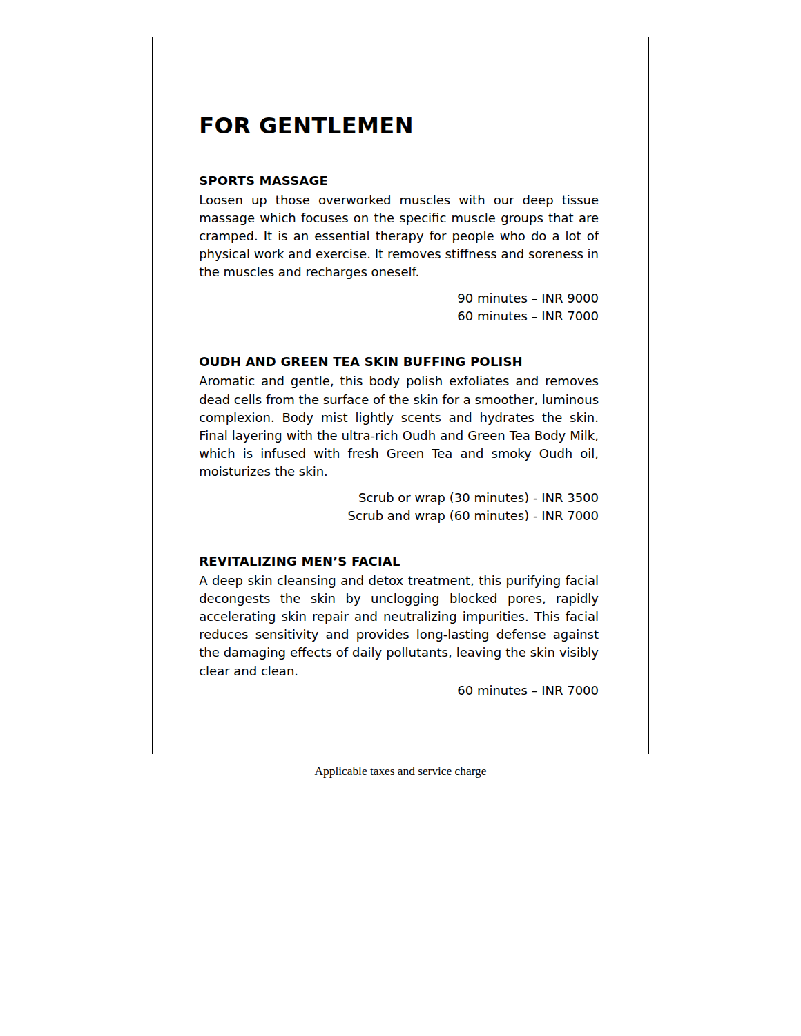FOR GENTLEMEN
SPORTS MASSAGE
Loosen up those overworked muscles with our deep tissue massage which focuses on the specific muscle groups that are cramped. It is an essential therapy for people who do a lot of physical work and exercise. It removes stiffness and soreness in the muscles and recharges oneself.
90 minutes – INR 9000
60 minutes – INR 7000
OUDH AND GREEN TEA SKIN BUFFING POLISH
Aromatic and gentle, this body polish exfoliates and removes dead cells from the surface of the skin for a smoother, luminous complexion. Body mist lightly scents and hydrates the skin. Final layering with the ultra-rich Oudh and Green Tea Body Milk, which is infused with fresh Green Tea and smoky Oudh oil, moisturizes the skin.
Scrub or wrap (30 minutes) - INR 3500
Scrub and wrap (60 minutes) - INR 7000
REVITALIZING MEN’S FACIAL
A deep skin cleansing and detox treatment, this purifying facial decongests the skin by unclogging blocked pores, rapidly accelerating skin repair and neutralizing impurities. This facial reduces sensitivity and provides long-lasting defense against the damaging effects of daily pollutants, leaving the skin visibly clear and clean.
60 minutes – INR 7000
Applicable taxes and service charge